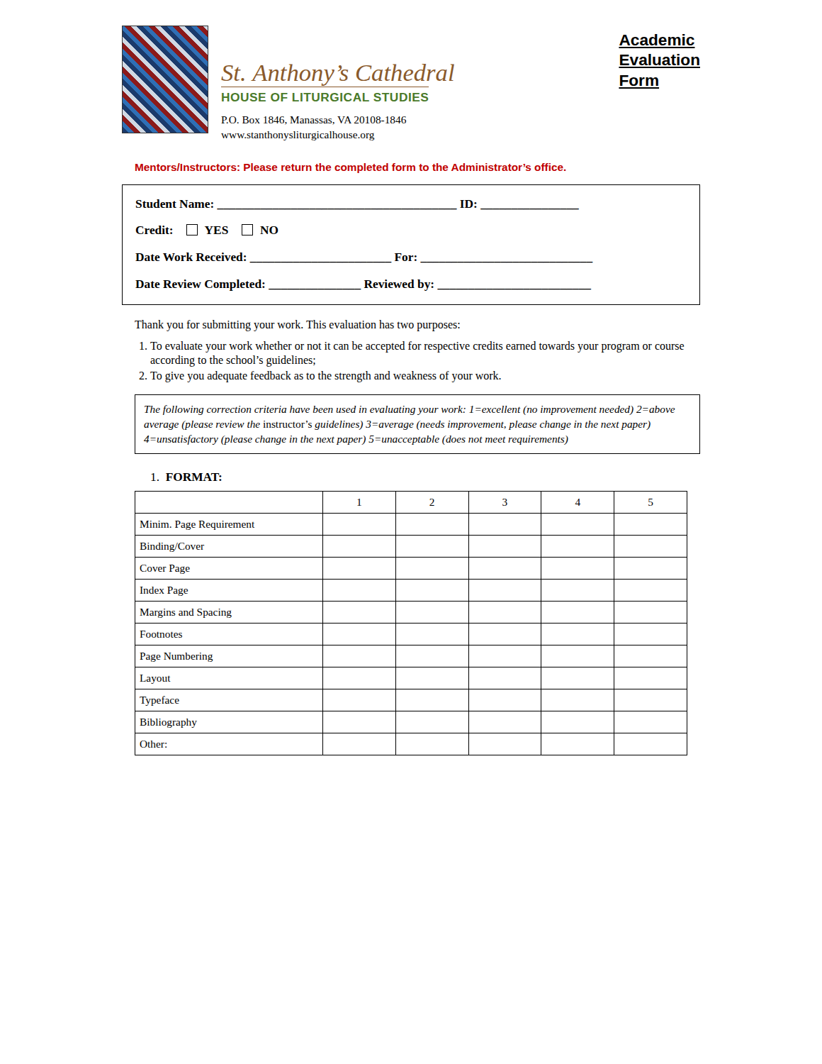St. Anthony’s Cathedral
HOUSE OF LITURGICAL STUDIES
P.O. Box 1846, Manassas, VA 20108-1846
www.stanthonysliturgicalhouse.org
Academic
Evaluation
Form
Mentors/Instructors: Please return the completed form to the Administrator’s office.
Student Name: _______________________________________ ID: ________________
Credit: YES NO
Date Work Received: _______________________ For: ____________________________
Date Review Completed: _______________ Reviewed by: _________________________
Thank you for submitting your work. This evaluation has two purposes:
To evaluate your work whether or not it can be accepted for respective credits earned towards your program or course according to the school’s guidelines;
To give you adequate feedback as to the strength and weakness of your work.
The following correction criteria have been used in evaluating your work: 1=excellent (no improvement needed) 2=above average (please review the instructor’s guidelines) 3=average (needs improvement, please change in the next paper) 4=unsatisfactory (please change in the next paper) 5=unacceptable (does not meet requirements)
1. FORMAT:
| | 1 | 2 | 3 | 4 | 5 |
| --- | --- | --- | --- | --- | --- |
| Minim. Page Requirement | | | | | |
| Binding/Cover | | | | | |
| Cover Page | | | | | |
| Index Page | | | | | |
| Margins and Spacing | | | | | |
| Footnotes | | | | | |
| Page Numbering | | | | | |
| Layout | | | | | |
| Typeface | | | | | |
| Bibliography | | | | | |
| Other: | | | | | |